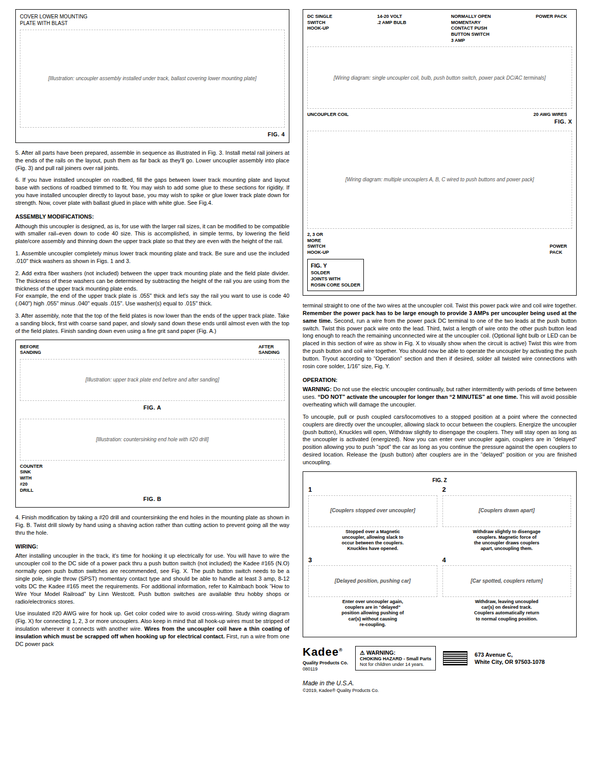COVER LOWER MOUNTING
PLATE WITH BLAST
[Illustration: uncoupler assembly installed under track, ballast covering lower mounting plate]
FIG. 4
5. After all parts have been prepared, assemble in sequence as illustrated in Fig. 3. Install metal rail joiners at the ends of the rails on the layout, push them as far back as they'll go. Lower uncoupler assembly into place (Fig. 3) and pull rail joiners over rail joints.
6. If you have installed uncoupler on roadbed, fill the gaps between lower track mounting plate and layout base with sections of roadbed trimmed to fit. You may wish to add some glue to these sections for rigidity. If you have installed uncoupler directly to layout base, you may wish to spike or glue lower track plate down for strength. Now, cover plate with ballast glued in place with white glue. See Fig.4.
Assembly Modifications:
Although this uncoupler is designed, as is, for use with the larger rail sizes, it can be modified to be compatible with smaller rail–even down to code 40 size. This is accomplished, in simple terms, by lowering the field plate/core assembly and thinning down the upper track plate so that they are even with the height of the rail.
1. Assemble uncoupler completely minus lower track mounting plate and track. Be sure and use the included .010" thick washers as shown in Figs. 1 and 3.
2. Add extra fiber washers (not included) between the upper track mounting plate and the field plate divider. The thickness of these washers can be determined by subtracting the height of the rail you are using from the thickness of the upper track mounting plate ends.
For example, the end of the upper track plate is .055" thick and let's say the rail you want to use is code 40 (.040") high .055" minus .040" equals .015". Use washer(s) equal to .015" thick.
3. After assembly, note that the top of the field plates is now lower than the ends of the upper track plate. Take a sanding block, first with coarse sand paper, and slowly sand down these ends until almost even with the top of the field plates. Finish sanding down even using a fine grit sand paper (Fig. A.)
BEFORE
SANDING AFTER
SANDING
[Illustration: upper track plate end before and after sanding]
FIG. A
[Illustration: countersinking end hole with #20 drill]
COUNTER
SINK
WITH
#20
DRILL
FIG. B
4. Finish modification by taking a #20 drill and countersinking the end holes in the mounting plate as shown in Fig. B. Twist drill slowly by hand using a shaving action rather than cutting action to prevent going all the way thru the hole.
Wiring:
After installing uncoupler in the track, it's time for hooking it up electrically for use. You will have to wire the uncoupler coil to the DC side of a power pack thru a push button switch (not included) the Kadee #165 (N.O) normally open push button switches are recommended, see Fig. X. The push button switch needs to be a single pole, single throw (SPST) momentary contact type and should be able to handle at least 3 amp, 8-12 volts DC the Kadee #165 meet the requirements. For additional information, refer to Kalmbach book “How to Wire Your Model Railroad” by Linn Westcott. Push button switches are available thru hobby shops or radio/electronics stores.
Use insulated #20 AWG wire for hook up. Get color coded wire to avoid cross-wiring. Study wiring diagram (Fig. X) for connecting 1, 2, 3 or more uncouplers. Also keep in mind that all hook-up wires must be stripped of insulation wherever it connects with another wire. Wires from the uncoupler coil have a thin coating of insulation which must be scrapped off when hooking up for electrical contact. First, run a wire from one DC power pack
DC SINGLE
SWITCH
HOOK-UP 14-20 VOLT
.2 AMP BULB NORMALLY OPEN
MOMENTARY
CONTACT PUSH
BUTTON SWITCH
3 AMP POWER PACK
[Wiring diagram: single uncoupler coil, bulb, push button switch, power pack DC/AC terminals]
UNCOUPLER COIL 20 AWG WIRES
FIG. X
[Wiring diagram: multiple uncouplers A, B, C wired to push buttons and power pack]
2, 3 OR
MORE
SWITCH
HOOK-UP POWER
PACK
FIG. Y
SOLDER
JOINTS WITH
ROSIN CORE SOLDER
terminal straight to one of the two wires at the uncoupler coil. Twist this power pack wire and coil wire together. Remember the power pack has to be large enough to provide 3 AMPs per uncoupler being used at the same time. Second, run a wire from the power pack DC terminal to one of the two leads at the push button switch. Twist this power pack wire onto the lead. Third, twist a length of wire onto the other push button lead long enough to reach the remaining unconnected wire at the uncoupler coil. (Optional light bulb or LED can be placed in this section of wire as show in Fig. X to visually show when the circuit is active) Twist this wire from the push button and coil wire together. You should now be able to operate the uncoupler by activating the push button. Tryout according to “Operation” section and then if desired, solder all twisted wire connections with rosin core solder, 1/16" size, Fig. Y.
Operation:
WARNING: Do not use the electric uncoupler continually, but rather intermittently with periods of time between uses. “DO NOT” activate the uncoupler for longer than “2 MINUTES” at one time. This will avoid possible overheating which will damage the uncoupler.
To uncouple, pull or push coupled cars/locomotives to a stopped position at a point where the connected couplers are directly over the uncoupler, allowing slack to occur between the couplers. Energize the uncoupler (push button), Knuckles will open, Withdraw slightly to disengage the couplers. They will stay open as long as the uncoupler is activated (energized). Now you can enter over uncoupler again, couplers are in “delayed” position allowing you to push “spot” the car as long as you continue the pressure against the open couplers to desired location. Release the (push button) after couplers are in the “delayed” position or you are finished uncoupling.
FIG. Z
1
[Couplers stopped over uncoupler]
Stopped over a Magnetic
uncoupler, allowing slack to
occur between the couplers.
Knuckles have opened.
2
[Couplers drawn apart]
Withdraw slightly to disengage
couplers. Magnetic force of
the uncoupler draws couplers
apart, uncoupling them.
3
[Delayed position, pushing car]
Enter over uncoupler again,
couplers are in “delayed”
position allowing pushing of
car(s) without causing
re-coupling.
4
[Car spotted, couplers return]
Withdraw, leaving uncoupled
car(s) on desired track.
Couplers automatically return
to normal coupling position.
Kadee®
Quality Products Co.
080119
⚠ WARNING:
CHOKING HAZARD - Small Parts
Not for children under 14 years.
673 Avenue C,
White City, OR 97503-1078
Made in the U.S.A.
©2019, Kadee® Quality Products Co.